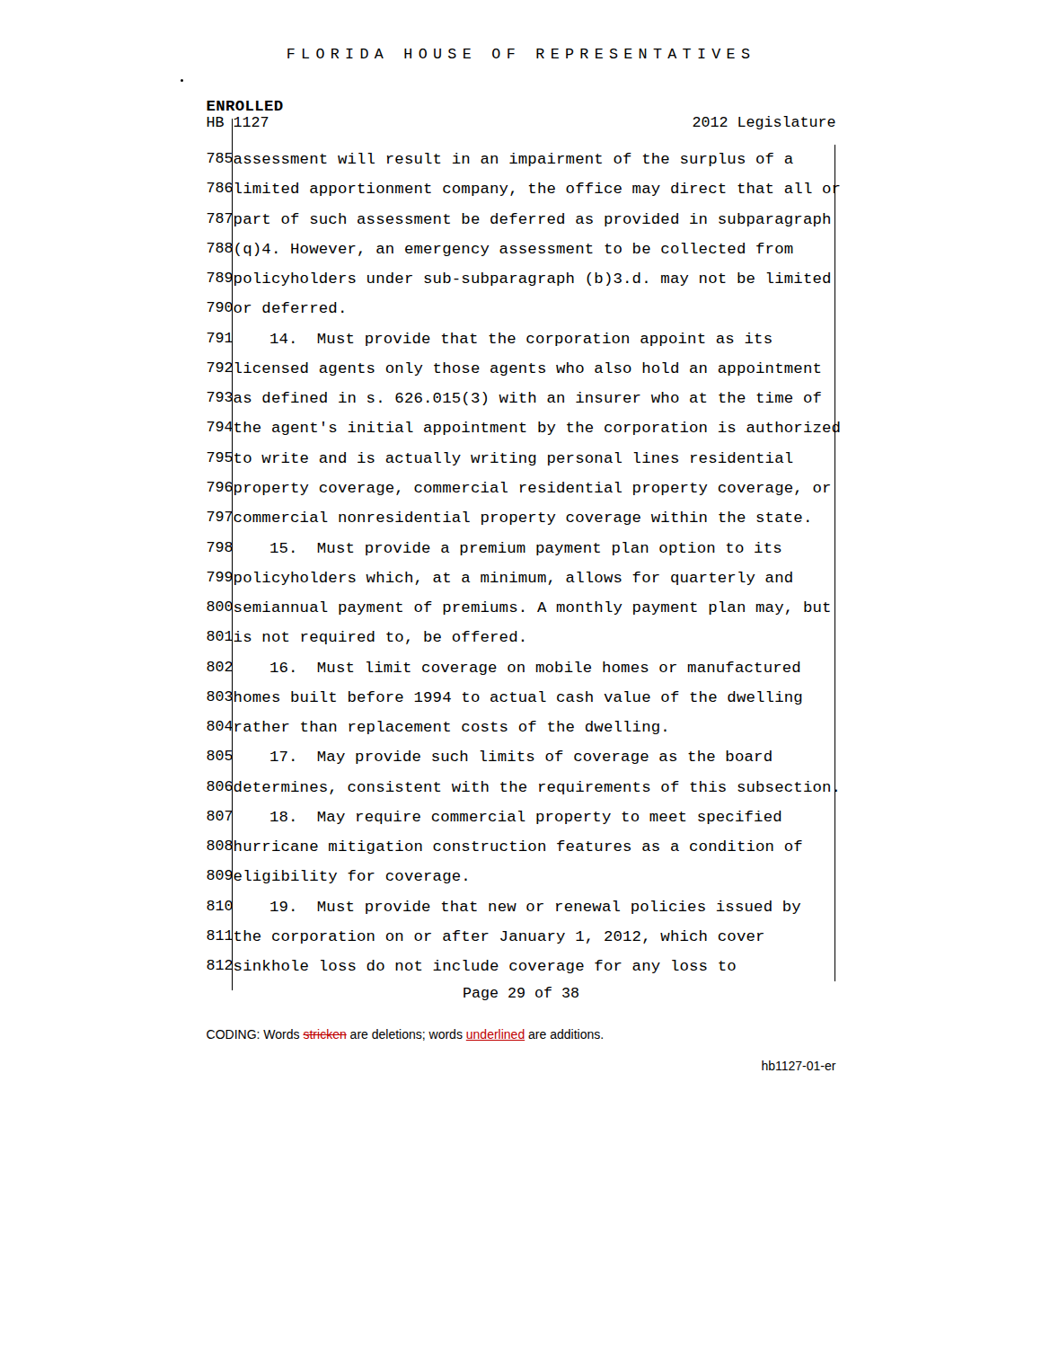FLORIDA HOUSE OF REPRESENTATIVES
ENROLLED
HB 1127 2012 Legislature
| 785 | assessment will result in an impairment of the surplus of a |
| 786 | limited apportionment company, the office may direct that all or |
| 787 | part of such assessment be deferred as provided in subparagraph |
| 788 | (q)4. However, an emergency assessment to be collected from |
| 789 | policyholders under sub-subparagraph (b)3.d. may not be limited |
| 790 | or deferred. |
| 791 | 14. Must provide that the corporation appoint as its |
| 792 | licensed agents only those agents who also hold an appointment |
| 793 | as defined in s. 626.015(3) with an insurer who at the time of |
| 794 | the agent's initial appointment by the corporation is authorized |
| 795 | to write and is actually writing personal lines residential |
| 796 | property coverage, commercial residential property coverage, or |
| 797 | commercial nonresidential property coverage within the state. |
| 798 | 15. Must provide a premium payment plan option to its |
| 799 | policyholders which, at a minimum, allows for quarterly and |
| 800 | semiannual payment of premiums. A monthly payment plan may, but |
| 801 | is not required to, be offered. |
| 802 | 16. Must limit coverage on mobile homes or manufactured |
| 803 | homes built before 1994 to actual cash value of the dwelling |
| 804 | rather than replacement costs of the dwelling. |
| 805 | 17. May provide such limits of coverage as the board |
| 806 | determines, consistent with the requirements of this subsection. |
| 807 | 18. May require commercial property to meet specified |
| 808 | hurricane mitigation construction features as a condition of |
| 809 | eligibility for coverage. |
| 810 | 19. Must provide that new or renewal policies issued by |
| 811 | the corporation on or after January 1, 2012, which cover |
| 812 | sinkhole loss do not include coverage for any loss to |
Page 29 of 38
CODING: Words stricken are deletions; words underlined are additions.
hb1127-01-er